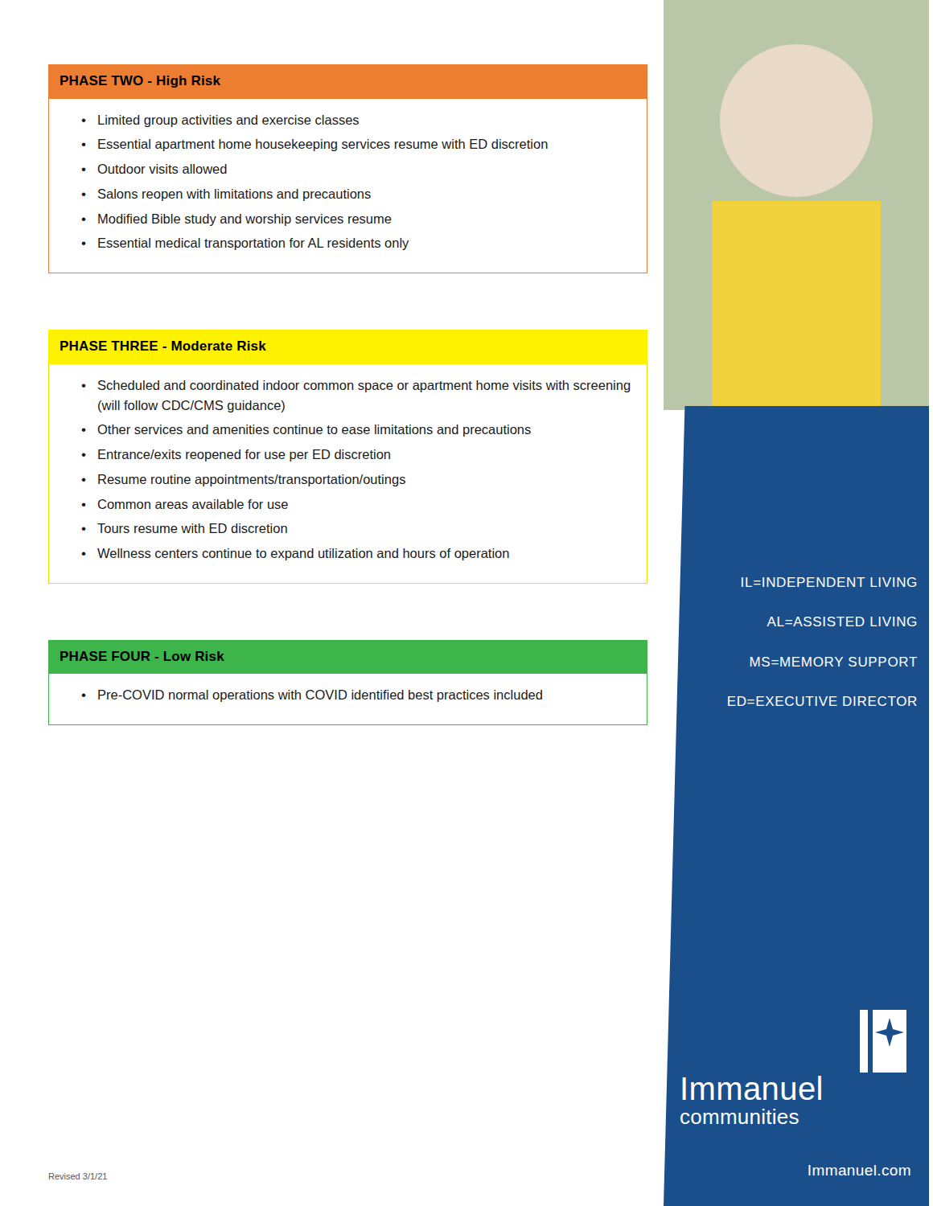IL=INDEPENDENT LIVING
AL=ASSISTED LIVING
MS=MEMORY SUPPORT
ED=EXECUTIVE DIRECTOR
Immanuel communities
Immanuel.com
PHASE TWO - High Risk
Limited group activities and exercise classes
Essential apartment home housekeeping services resume with ED discretion
Outdoor visits allowed
Salons reopen with limitations and precautions
Modified Bible study and worship services resume
Essential medical transportation for AL residents only
PHASE THREE - Moderate Risk
Scheduled and coordinated indoor common space or apartment home visits with screening (will follow CDC/CMS guidance)
Other services and amenities continue to ease limitations and precautions
Entrance/exits reopened for use per ED discretion
Resume routine appointments/transportation/outings
Common areas available for use
Tours resume with ED discretion
Wellness centers continue to expand utilization and hours of operation
PHASE FOUR - Low Risk
Pre-COVID normal operations with COVID identified best practices included
Revised 3/1/21